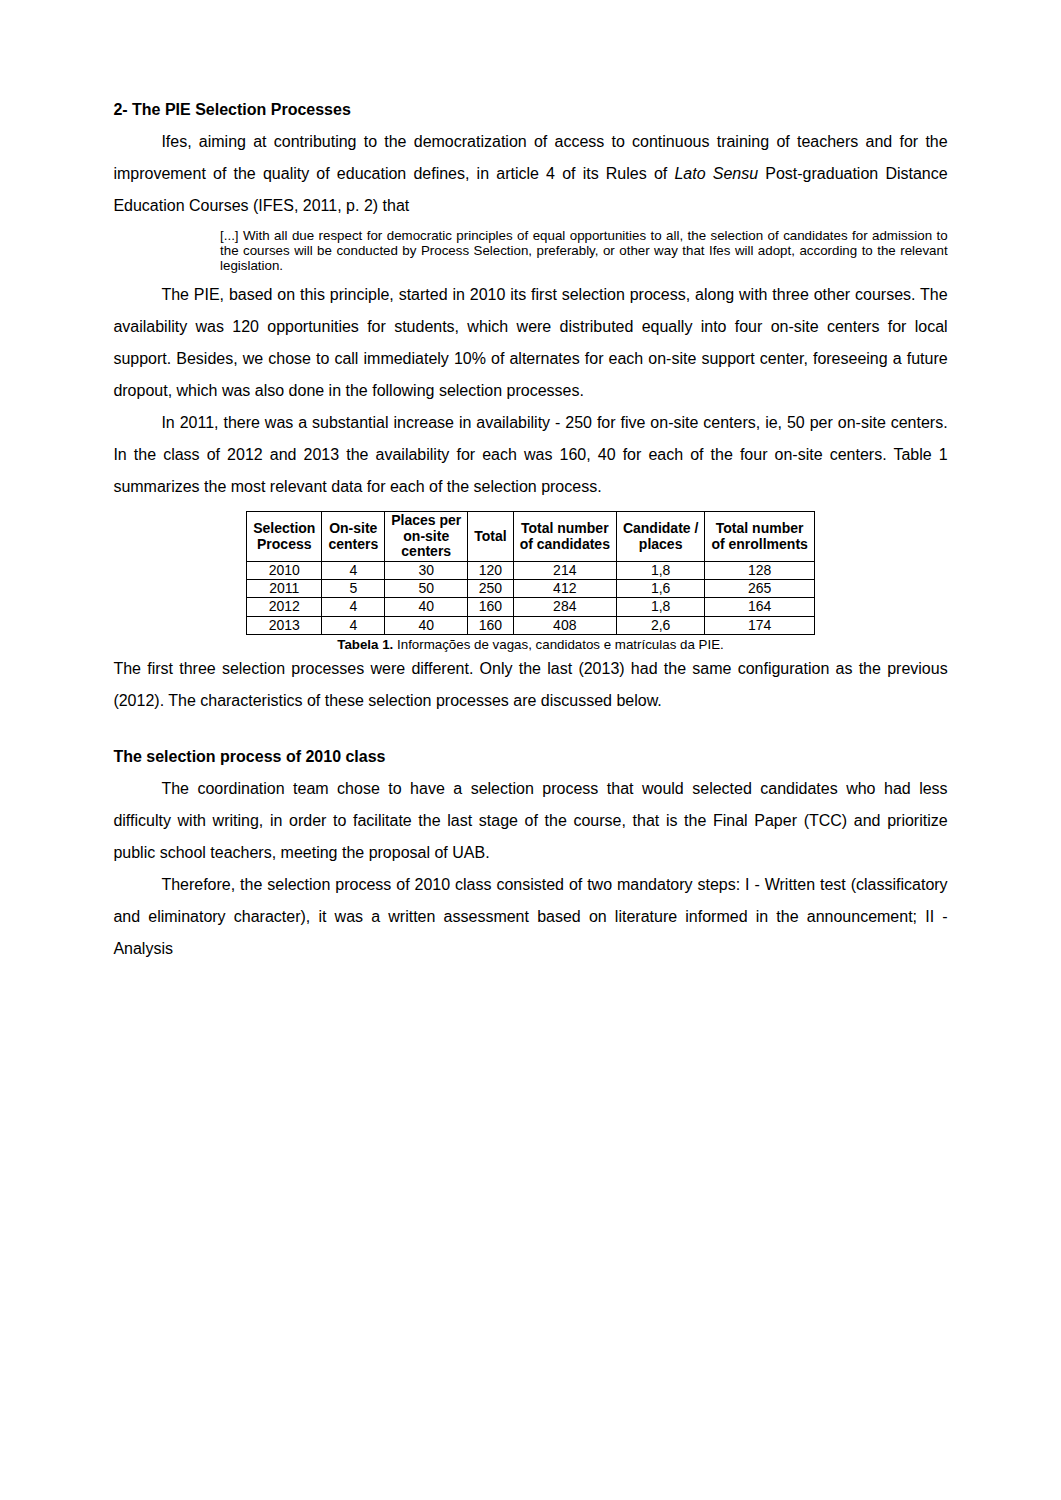2- The PIE Selection Processes
Ifes, aiming at contributing to the democratization of access to continuous training of teachers and for the improvement of the quality of education defines, in article 4 of its Rules of Lato Sensu Post-graduation Distance Education Courses (IFES, 2011, p. 2) that
[...] With all due respect for democratic principles of equal opportunities to all, the selection of candidates for admission to the courses will be conducted by Process Selection, preferably, or other way that Ifes will adopt, according to the relevant legislation.
The PIE, based on this principle, started in 2010 its first selection process, along with three other courses. The availability was 120 opportunities for students, which were distributed equally into four on-site centers for local support. Besides, we chose to call immediately 10% of alternates for each on-site support center, foreseeing a future dropout, which was also done in the following selection processes.
In 2011, there was a substantial increase in availability - 250 for five on-site centers, ie, 50 per on-site centers. In the class of 2012 and 2013 the availability for each was 160, 40 for each of the four on-site centers. Table 1 summarizes the most relevant data for each of the selection process.
| Selection Process | On-site centers | Places per on-site centers | Total | Total number of candidates | Candidate / places | Total number of enrollments |
| --- | --- | --- | --- | --- | --- | --- |
| 2010 | 4 | 30 | 120 | 214 | 1,8 | 128 |
| 2011 | 5 | 50 | 250 | 412 | 1,6 | 265 |
| 2012 | 4 | 40 | 160 | 284 | 1,8 | 164 |
| 2013 | 4 | 40 | 160 | 408 | 2,6 | 174 |
Tabela 1. Informações de vagas, candidatos e matrículas da PIE.
The first three selection processes were different. Only the last (2013) had the same configuration as the previous (2012). The characteristics of these selection processes are discussed below.
The selection process of 2010 class
The coordination team chose to have a selection process that would selected candidates who had less difficulty with writing, in order to facilitate the last stage of the course, that is the Final Paper (TCC) and prioritize public school teachers, meeting the proposal of UAB.
Therefore, the selection process of 2010 class consisted of two mandatory steps: I - Written test (classificatory and eliminatory character), it was a written assessment based on literature informed in the announcement; II - Analysis